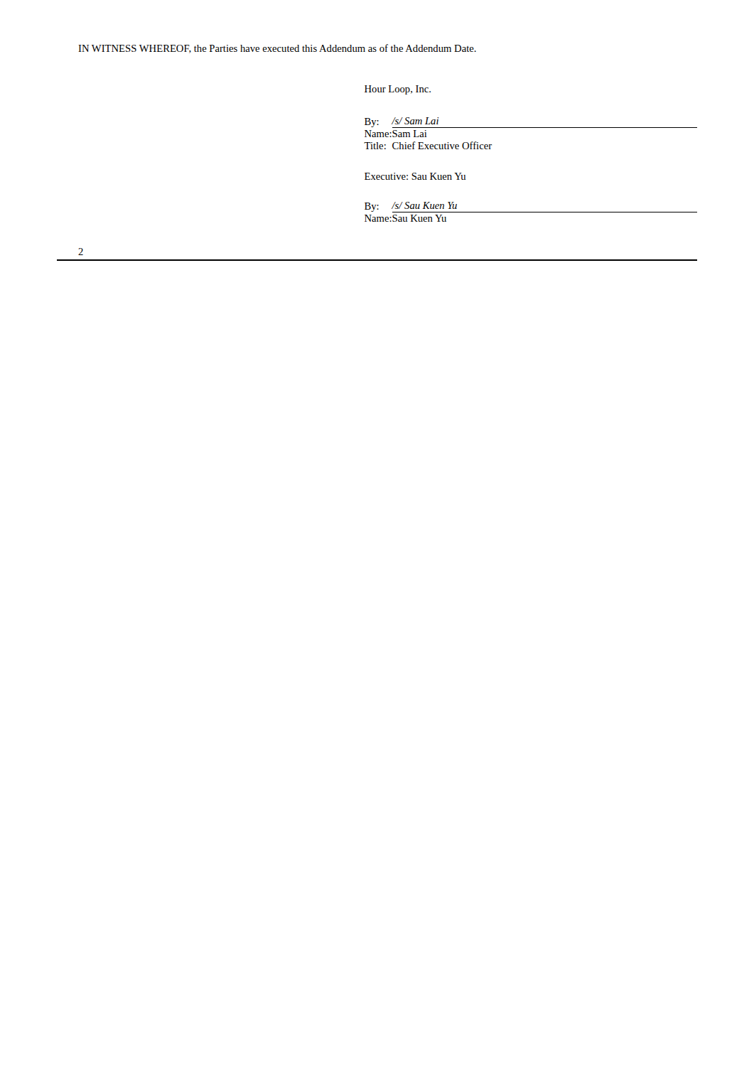IN WITNESS WHEREOF, the Parties have executed this Addendum as of the Addendum Date.
Hour Loop, Inc.
| By: | /s/ Sam Lai |
| Name: | Sam Lai |
| Title: | Chief Executive Officer |
Executive: Sau Kuen Yu
| By: | /s/ Sau Kuen Yu |
| Name: | Sau Kuen Yu |
2